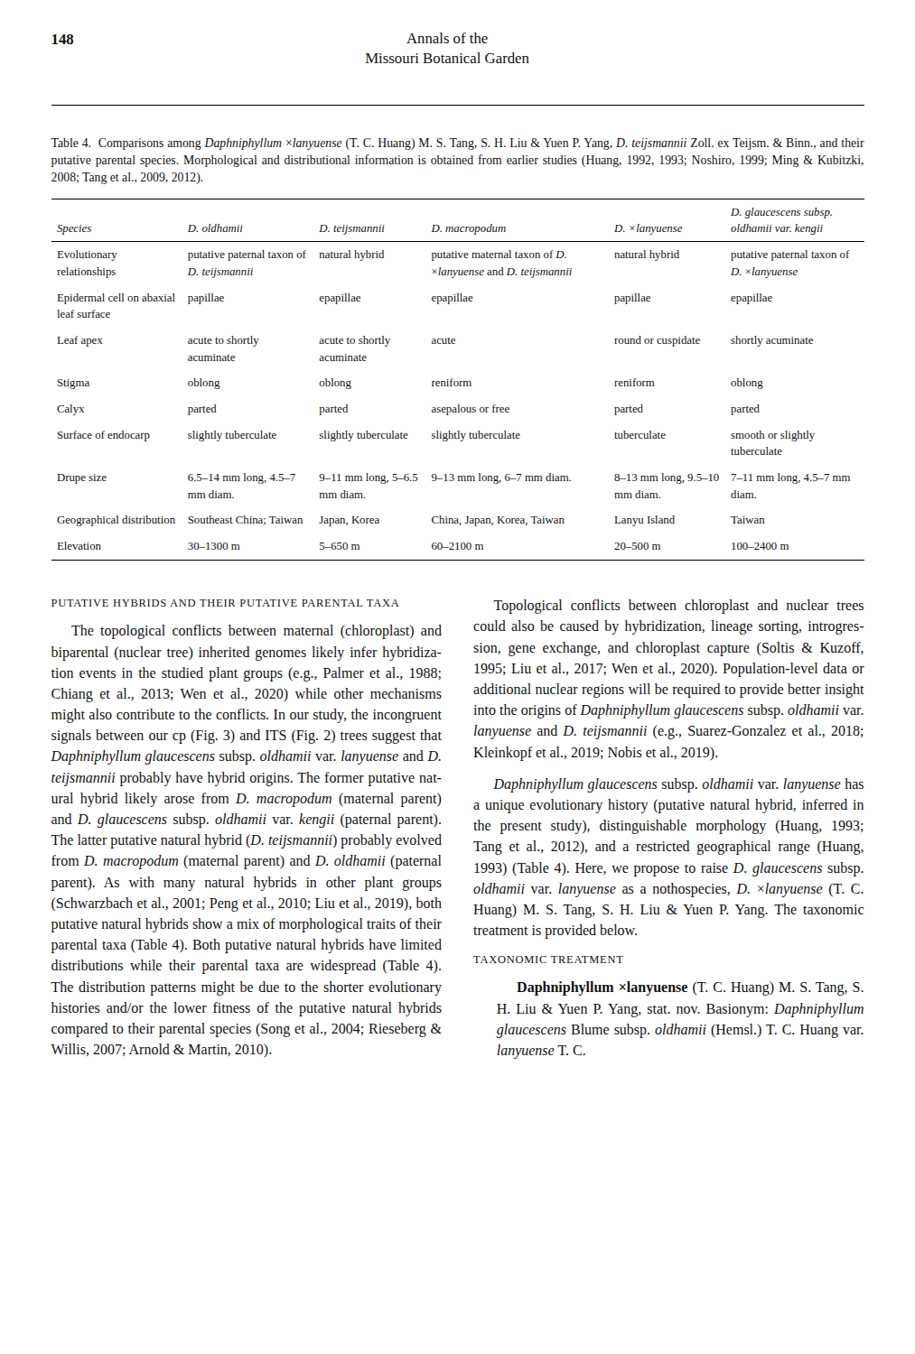148
Annals of the
Missouri Botanical Garden
Table 4. Comparisons among Daphniphyllum ×lanyuense (T. C. Huang) M. S. Tang, S. H. Liu & Yuen P. Yang, D. teijsmannii Zoll. ex Teijsm. & Binn., and their putative parental species. Morphological and distributional information is obtained from earlier studies (Huang, 1992, 1993; Noshiro, 1999; Ming & Kubitzki, 2008; Tang et al., 2009, 2012).
| Species | D. oldhamii | D. teijsmannii | D. macropodum | D. ×lanyuense | D. glaucescens subsp. oldhamii var. kengii |
| --- | --- | --- | --- | --- | --- |
| Evolutionary relationships | putative paternal taxon of D. teijsmannii | natural hybrid | putative maternal taxon of D. × lanyuense and D. teijsmannii | natural hybrid | putative paternal taxon of D. × lanyuense |
| Epidermal cell on abaxial leaf surface | papillae | epapillae | epapillae | papillae | epapillae |
| Leaf apex | acute to shortly acuminate | acute to shortly acuminate | acute | round or cuspidate | shortly acuminate |
| Stigma | oblong | oblong | reniform | reniform | oblong |
| Calyx | parted | parted | asepalous or free | parted | parted |
| Surface of endocarp | slightly tuberculate | slightly tuberculate | slightly tuberculate | tuberculate | smooth or slightly tuberculate |
| Drupe size | 6.5–14 mm long, 4.5–7 mm diam. | 9–11 mm long, 5–6.5 mm diam. | 9–13 mm long, 6–7 mm diam. | 8–13 mm long, 9.5–10 mm diam. | 7–11 mm long, 4.5–7 mm diam. |
| Geographical distribution | Southeast China; Taiwan | Japan, Korea | China, Japan, Korea, Taiwan | Lanyu Island | Taiwan |
| Elevation | 30–1300 m | 5–650 m | 60–2100 m | 20–500 m | 100–2400 m |
Putative Hybrids and Their Putative Parental Taxa
The topological conflicts between maternal (chloroplast) and biparental (nuclear tree) inherited genomes likely infer hybridization events in the studied plant groups (e.g., Palmer et al., 1988; Chiang et al., 2013; Wen et al., 2020) while other mechanisms might also contribute to the conflicts. In our study, the incongruent signals between our cp (Fig. 3) and ITS (Fig. 2) trees suggest that Daphniphyllum glaucescens subsp. oldhamii var. lanyuense and D. teijsmannii probably have hybrid origins. The former putative natural hybrid likely arose from D. macropodum (maternal parent) and D. glaucescens subsp. oldhamii var. kengii (paternal parent). The latter putative natural hybrid (D. teijsmannii) probably evolved from D. macropodum (maternal parent) and D. oldhamii (paternal parent). As with many natural hybrids in other plant groups (Schwarzbach et al., 2001; Peng et al., 2010; Liu et al., 2019), both putative natural hybrids show a mix of morphological traits of their parental taxa (Table 4). Both putative natural hybrids have limited distributions while their parental taxa are widespread (Table 4). The distribution patterns might be due to the shorter evolutionary histories and/or the lower fitness of the putative natural hybrids compared to their parental species (Song et al., 2004; Rieseberg & Willis, 2007; Arnold & Martin, 2010).
Topological conflicts between chloroplast and nuclear trees could also be caused by hybridization, lineage sorting, introgression, gene exchange, and chloroplast capture (Soltis & Kuzoff, 1995; Liu et al., 2017; Wen et al., 2020). Population-level data or additional nuclear regions will be required to provide better insight into the origins of Daphniphyllum glaucescens subsp. oldhamii var. lanyuense and D. teijsmannii (e.g., Suarez-Gonzalez et al., 2018; Kleinkopf et al., 2019; Nobis et al., 2019).
Daphniphyllum glaucescens subsp. oldhamii var. lanyuense has a unique evolutionary history (putative natural hybrid, inferred in the present study), distinguishable morphology (Huang, 1993; Tang et al., 2012), and a restricted geographical range (Huang, 1993) (Table 4). Here, we propose to raise D. glaucescens subsp. oldhamii var. lanyuense as a nothospecies, D. ×lanyuense (T. C. Huang) M. S. Tang, S. H. Liu & Yuen P. Yang. The taxonomic treatment is provided below.
Taxonomic Treatment
Daphniphyllum ×lanyuense (T. C. Huang) M. S. Tang, S. H. Liu & Yuen P. Yang, stat. nov. Basionym: Daphniphyllum glaucescens Blume subsp. oldhamii (Hemsl.) T. C. Huang var. lanyuense T. C.